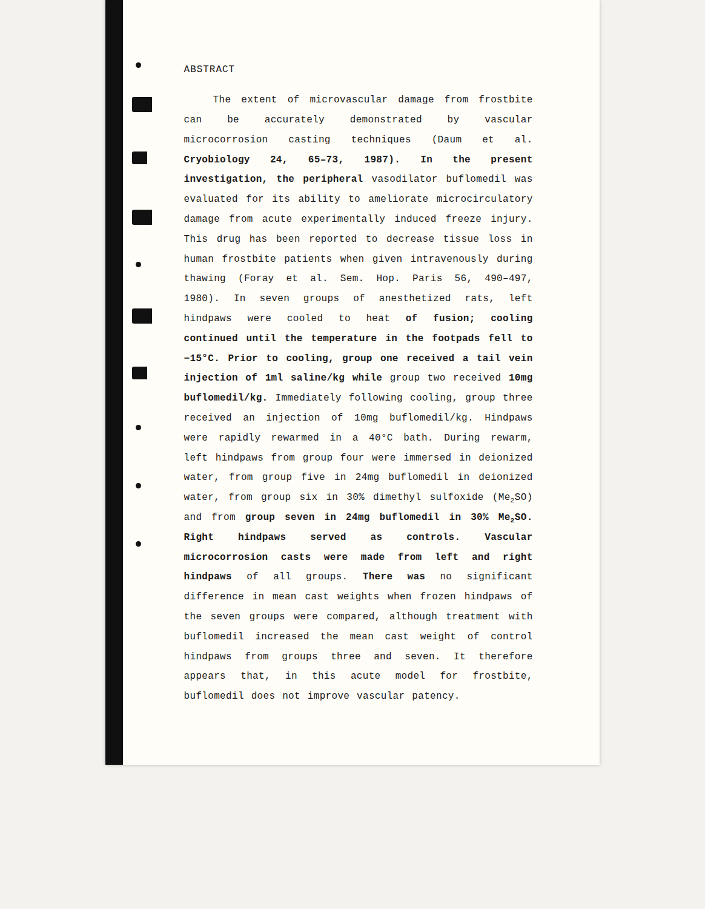ABSTRACT
The extent of microvascular damage from frostbite can be accurately demonstrated by vascular microcorrosion casting techniques (Daum et al. Cryobiology 24, 65–73, 1987). In the present investigation, the peripheral vasodilator buflomedil was evaluated for its ability to ameliorate microcirculatory damage from acute experimentally induced freeze injury. This drug has been reported to decrease tissue loss in human frostbite patients when given intravenously during thawing (Foray et al. Sem. Hop. Paris 56, 490–497, 1980). In seven groups of anesthetized rats, left hindpaws were cooled to heat of fusion; cooling continued until the temperature in the footpads fell to −15°C. Prior to cooling, group one received a tail vein injection of 1ml saline/kg while group two received 10mg buflomedil/kg. Immediately following cooling, group three received an injection of 10mg buflomedil/kg. Hindpaws were rapidly rewarmed in a 40°C bath. During rewarm, left hindpaws from group four were immersed in deionized water, from group five in 24mg buflomedil in deionized water, from group six in 30% dimethyl sulfoxide (Me2SO) and from group seven in 24mg buflomedil in 30% Me2SO. Right hindpaws served as controls. Vascular microcorrosion casts were made from left and right hindpaws of all groups. There was no significant difference in mean cast weights when frozen hindpaws of the seven groups were compared, although treatment with buflomedil increased the mean cast weight of control hindpaws from groups three and seven. It therefore appears that, in this acute model for frostbite, buflomedil does not improve vascular patency.